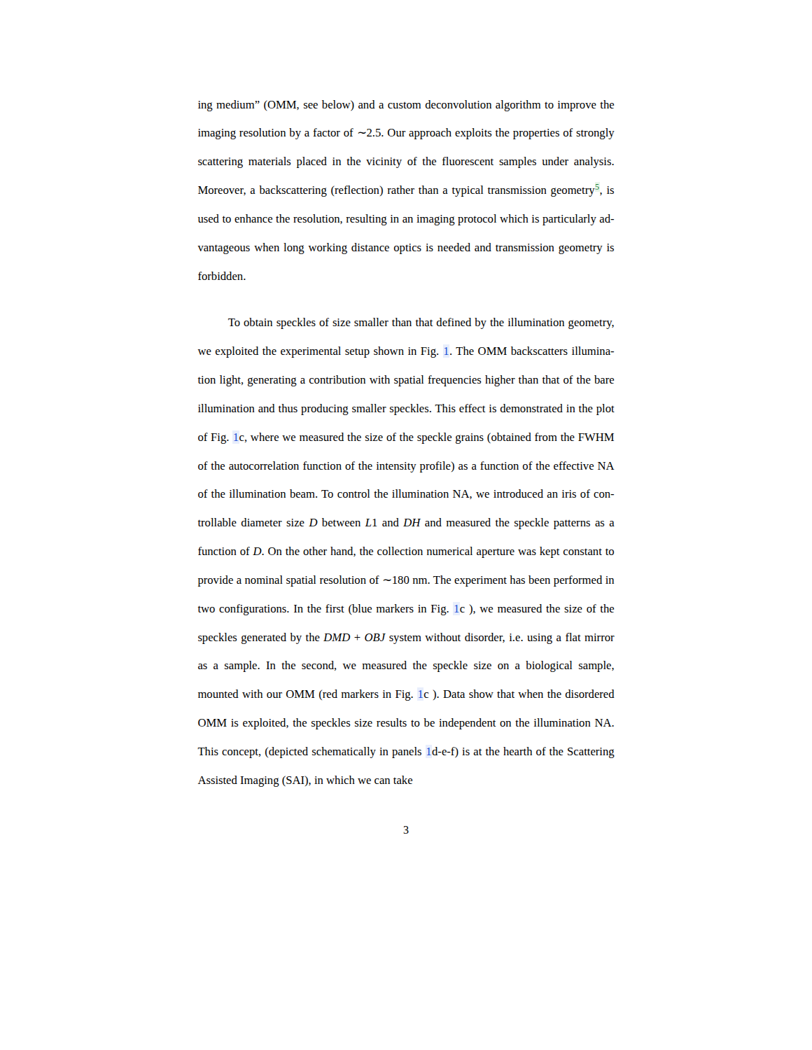ing medium” (OMM, see below) and a custom deconvolution algorithm to improve the imaging resolution by a factor of ∼2.5. Our approach exploits the properties of strongly scattering materials placed in the vicinity of the fluorescent samples under analysis. Moreover, a backscattering (reflection) rather than a typical transmission geometry5, is used to enhance the resolution, resulting in an imaging protocol which is particularly advantageous when long working distance optics is needed and transmission geometry is forbidden.
To obtain speckles of size smaller than that defined by the illumination geometry, we exploited the experimental setup shown in Fig. 1. The OMM backscatters illumination light, generating a contribution with spatial frequencies higher than that of the bare illumination and thus producing smaller speckles. This effect is demonstrated in the plot of Fig. 1c, where we measured the size of the speckle grains (obtained from the FWHM of the autocorrelation function of the intensity profile) as a function of the effective NA of the illumination beam. To control the illumination NA, we introduced an iris of controllable diameter size D between L1 and DH and measured the speckle patterns as a function of D. On the other hand, the collection numerical aperture was kept constant to provide a nominal spatial resolution of ∼180 nm. The experiment has been performed in two configurations. In the first (blue markers in Fig. 1c ), we measured the size of the speckles generated by the DMD + OBJ system without disorder, i.e. using a flat mirror as a sample. In the second, we measured the speckle size on a biological sample, mounted with our OMM (red markers in Fig. 1c ). Data show that when the disordered OMM is exploited, the speckles size results to be independent on the illumination NA. This concept, (depicted schematically in panels 1d-e-f) is at the hearth of the Scattering Assisted Imaging (SAI), in which we can take
3